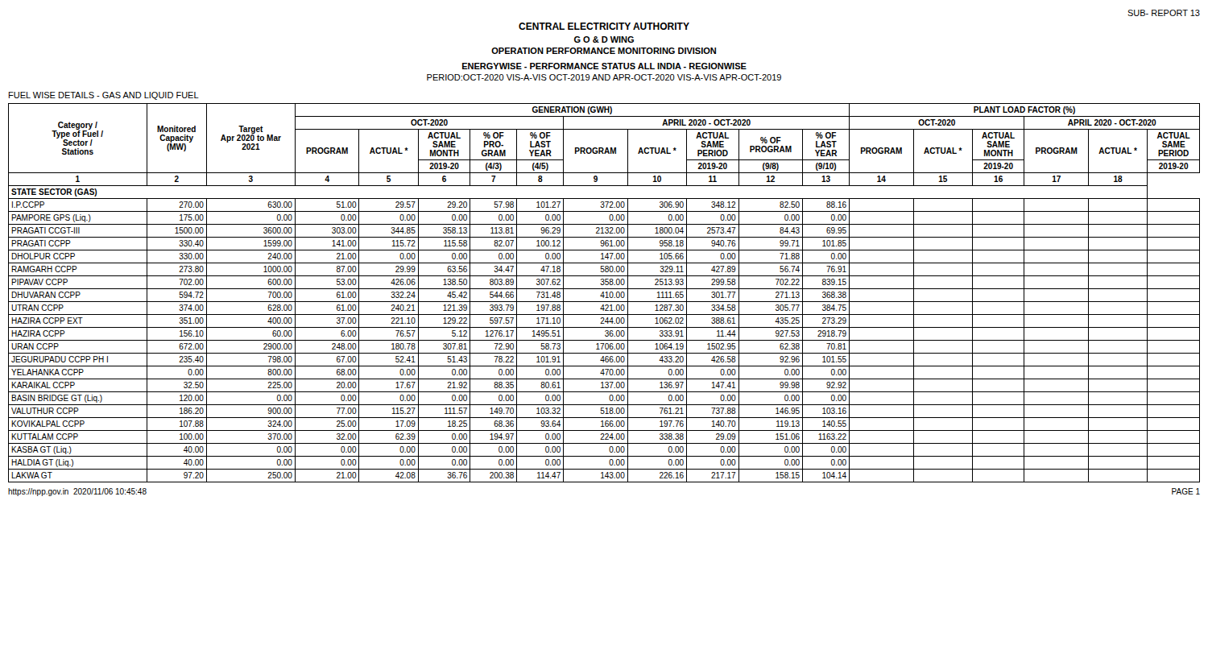SUB- REPORT 13
CENTRAL ELECTRICITY AUTHORITY
G O & D WING
OPERATION PERFORMANCE MONITORING DIVISION
ENERGYWISE - PERFORMANCE STATUS ALL INDIA - REGIONWISE
PERIOD:OCT-2020 VIS-A-VIS OCT-2019 AND APR-OCT-2020 VIS-A-VIS APR-OCT-2019
FUEL WISE DETAILS - GAS AND LIQUID FUEL
| Category / Type of Fuel / Sector / Stations | Monitored Capacity (MW) | Target Apr 2020 to Mar 2021 | GENERATION (GWH) | PLANT LOAD FACTOR (%) |
| --- | --- | --- | --- | --- |
| OCT-2020 | APRIL 2020 - OCT-2020 | OCT-2020 | APRIL 2020 - OCT-2020 |
| PROGRAM | ACTUAL * | ACTUAL SAME MONTH | % OF PRO- GRAM | % OF LAST YEAR | PROGRAM | ACTUAL * | ACTUAL SAME PERIOD | % OF PROGRAM | % OF LAST YEAR | PROGRAM | ACTUAL * | ACTUAL SAME MONTH | PROGRAM | ACTUAL * | ACTUAL SAME PERIOD |
| 2019-20 | (4/3) | (4/5) | 2019-20 | (9/8) | (9/10) | 2019-20 | 2019-20 |
| 1 | 2 | 3 | 4 | 5 | 6 | 7 | 8 | 9 | 10 | 11 | 12 | 13 | 14 | 15 | 16 | 17 | 18 |
| STATE SECTOR (GAS) |
| I.P.CCPP | 270.00 | 630.00 | 51.00 | 29.57 | 29.20 | 57.98 | 101.27 | 372.00 | 306.90 | 348.12 | 82.50 | 88.16 | | | | | | |
| PAMPORE GPS (Liq.) | 175.00 | 0.00 | 0.00 | 0.00 | 0.00 | 0.00 | 0.00 | 0.00 | 0.00 | 0.00 | 0.00 | 0.00 | | | | | | |
| PRAGATI CCGT-III | 1500.00 | 3600.00 | 303.00 | 344.85 | 358.13 | 113.81 | 96.29 | 2132.00 | 1800.04 | 2573.47 | 84.43 | 69.95 | | | | | | |
| PRAGATI CCPP | 330.40 | 1599.00 | 141.00 | 115.72 | 115.58 | 82.07 | 100.12 | 961.00 | 958.18 | 940.76 | 99.71 | 101.85 | | | | | | |
| DHOLPUR CCPP | 330.00 | 240.00 | 21.00 | 0.00 | 0.00 | 0.00 | 0.00 | 147.00 | 105.66 | 0.00 | 71.88 | 0.00 | | | | | | |
| RAMGARH CCPP | 273.80 | 1000.00 | 87.00 | 29.99 | 63.56 | 34.47 | 47.18 | 580.00 | 329.11 | 427.89 | 56.74 | 76.91 | | | | | | |
| PIPAVAV CCPP | 702.00 | 600.00 | 53.00 | 426.06 | 138.50 | 803.89 | 307.62 | 358.00 | 2513.93 | 299.58 | 702.22 | 839.15 | | | | | | |
| DHUVARAN CCPP | 594.72 | 700.00 | 61.00 | 332.24 | 45.42 | 544.66 | 731.48 | 410.00 | 1111.65 | 301.77 | 271.13 | 368.38 | | | | | | |
| UTRAN CCPP | 374.00 | 628.00 | 61.00 | 240.21 | 121.39 | 393.79 | 197.88 | 421.00 | 1287.30 | 334.58 | 305.77 | 384.75 | | | | | | |
| HAZIRA CCPP EXT | 351.00 | 400.00 | 37.00 | 221.10 | 129.22 | 597.57 | 171.10 | 244.00 | 1062.02 | 388.61 | 435.25 | 273.29 | | | | | | |
| HAZIRA CCPP | 156.10 | 60.00 | 6.00 | 76.57 | 5.12 | 1276.17 | 1495.51 | 36.00 | 333.91 | 11.44 | 927.53 | 2918.79 | | | | | | |
| URAN CCPP | 672.00 | 2900.00 | 248.00 | 180.78 | 307.81 | 72.90 | 58.73 | 1706.00 | 1064.19 | 1502.95 | 62.38 | 70.81 | | | | | | |
| JEGURUPADU CCPP PH I | 235.40 | 798.00 | 67.00 | 52.41 | 51.43 | 78.22 | 101.91 | 466.00 | 433.20 | 426.58 | 92.96 | 101.55 | | | | | | |
| YELAHANKA CCPP | 0.00 | 800.00 | 68.00 | 0.00 | 0.00 | 0.00 | 0.00 | 470.00 | 0.00 | 0.00 | 0.00 | 0.00 | | | | | | |
| KARAIKAL CCPP | 32.50 | 225.00 | 20.00 | 17.67 | 21.92 | 88.35 | 80.61 | 137.00 | 136.97 | 147.41 | 99.98 | 92.92 | | | | | | |
| BASIN BRIDGE GT (Liq.) | 120.00 | 0.00 | 0.00 | 0.00 | 0.00 | 0.00 | 0.00 | 0.00 | 0.00 | 0.00 | 0.00 | 0.00 | | | | | | |
| VALUTHUR CCPP | 186.20 | 900.00 | 77.00 | 115.27 | 111.57 | 149.70 | 103.32 | 518.00 | 761.21 | 737.88 | 146.95 | 103.16 | | | | | | |
| KOVIKALPAL CCPP | 107.88 | 324.00 | 25.00 | 17.09 | 18.25 | 68.36 | 93.64 | 166.00 | 197.76 | 140.70 | 119.13 | 140.55 | | | | | | |
| KUTTALAM CCPP | 100.00 | 370.00 | 32.00 | 62.39 | 0.00 | 194.97 | 0.00 | 224.00 | 338.38 | 29.09 | 151.06 | 1163.22 | | | | | | |
| KASBA GT (Liq.) | 40.00 | 0.00 | 0.00 | 0.00 | 0.00 | 0.00 | 0.00 | 0.00 | 0.00 | 0.00 | 0.00 | 0.00 | | | | | | |
| HALDIA GT (Liq.) | 40.00 | 0.00 | 0.00 | 0.00 | 0.00 | 0.00 | 0.00 | 0.00 | 0.00 | 0.00 | 0.00 | 0.00 | | | | | | |
| LAKWA GT | 97.20 | 250.00 | 21.00 | 42.08 | 36.76 | 200.38 | 114.47 | 143.00 | 226.16 | 217.17 | 158.15 | 104.14 | | | | | | |
https://npp.gov.in 2020/11/06 10:45:48
PAGE 1